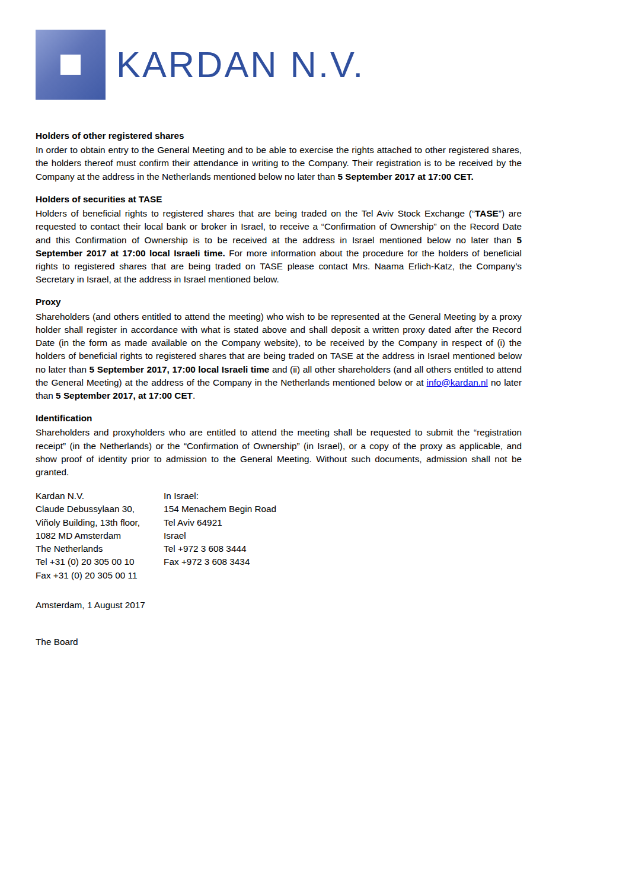KARDAN N.V.
Holders of other registered shares
In order to obtain entry to the General Meeting and to be able to exercise the rights attached to other registered shares, the holders thereof must confirm their attendance in writing to the Company. Their registration is to be received by the Company at the address in the Netherlands mentioned below no later than 5 September 2017 at 17:00 CET.
Holders of securities at TASE
Holders of beneficial rights to registered shares that are being traded on the Tel Aviv Stock Exchange (“TASE”) are requested to contact their local bank or broker in Israel, to receive a “Confirmation of Ownership” on the Record Date and this Confirmation of Ownership is to be received at the address in Israel mentioned below no later than 5 September 2017 at 17:00 local Israeli time. For more information about the procedure for the holders of beneficial rights to registered shares that are being traded on TASE please contact Mrs. Naama Erlich-Katz, the Company’s Secretary in Israel, at the address in Israel mentioned below.
Proxy
Shareholders (and others entitled to attend the meeting) who wish to be represented at the General Meeting by a proxy holder shall register in accordance with what is stated above and shall deposit a written proxy dated after the Record Date (in the form as made available on the Company website), to be received by the Company in respect of (i) the holders of beneficial rights to registered shares that are being traded on TASE at the address in Israel mentioned below no later than 5 September 2017, 17:00 local Israeli time and (ii) all other shareholders (and all others entitled to attend the General Meeting) at the address of the Company in the Netherlands mentioned below or at info@kardan.nl no later than 5 September 2017, at 17:00 CET.
Identification
Shareholders and proxyholders who are entitled to attend the meeting shall be requested to submit the “registration receipt” (in the Netherlands) or the “Confirmation of Ownership” (in Israel), or a copy of the proxy as applicable, and show proof of identity prior to admission to the General Meeting. Without such documents, admission shall not be granted.
| Kardan N.V. Claude Debussylaan 30, Viñoly Building, 13th floor, 1082 MD Amsterdam The Netherlands Tel +31 (0) 20 305 00 10 Fax +31 (0) 20 305 00 11 | In Israel: 154 Menachem Begin Road Tel Aviv 64921 Israel Tel +972 3 608 3444 Fax +972 3 608 3434 |
Amsterdam, 1 August 2017
The Board